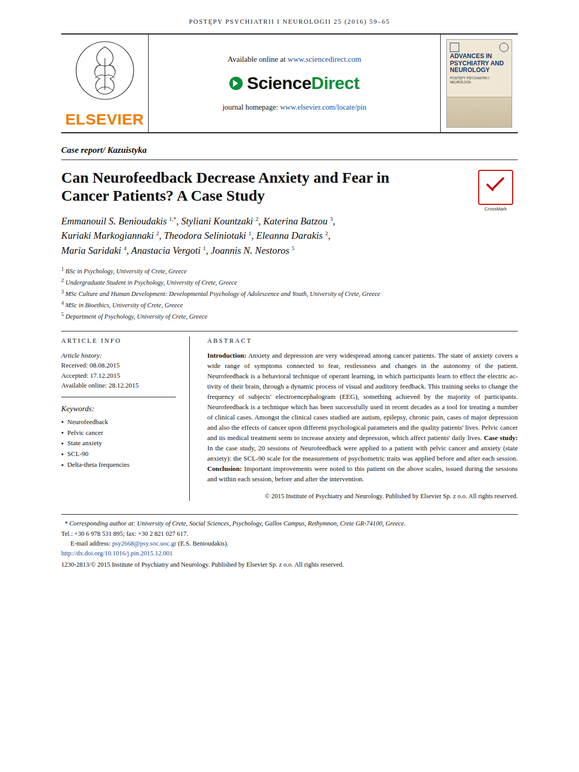Postępy Psychiatrii i Neurologii 25 (2016) 59–65
ELSEVIER
Available online at www.sciencedirect.com
Science Direct
journal homepage: www.elsevier.com/locate/pin
ADVANCES IN PSYCHIATRY AND NEUROLOGY
POSTĘPY PSYCHIATRII I NEUROLOGII
Case report/ Kazuistyka
CrossMark
Can Neurofeedback Decrease Anxiety and Fear in
Cancer Patients? A Case Study
Emmanouil S. Benioudakis 1,*, Styliani Kountzaki 2, Katerina Batzou 3,
Kuriaki Markogiannaki 2, Theodora Seliniotaki 1, Eleanna Darakis 2,
Maria Saridaki 4, Anastacia Vergoti 1, Joannis N. Nestoros 5
1 BSc in Psychology, University of Crete, Greece
2 Undergraduate Student in Psychology, University of Crete, Greece
3 MSc Culture and Human Development: Developmental Psychology of Adolescence and Youth, University of Crete, Greece
4 MSc in Bioethics, University of Crete, Greece
5 Department of Psychology, University of Crete, Greece
Article info
Article history:
Received: 08.08.2015
Accepted: 17.12.2015
Available online: 28.12.2015
Keywords:
Neurofeedback
Pelvic cancer
State anxiety
SCL-90
Delta-theta frequencies
Abstract
Introduction: Anxiety and depression are very widespread among cancer patients. The state of anxiety covers a wide range of symptoms connected to fear, restlessness and changes in the autonomy of the patient. Neurofeedback is a behavioral technique of operant learning, in which participants learn to effect the electric activity of their brain, through a dynamic process of visual and auditory feedback. This training seeks to change the frequency of subjects' electroencephalogram (EEG), something achieved by the majority of participants. Neurofeedback is a technique which has been successfully used in recent decades as a tool for treating a number of clinical cases. Amongst the clinical cases studied are autism, epilepsy, chronic pain, cases of major depression and also the effects of cancer upon different psychological parameters and the quality patients' lives. Pelvic cancer and its medical treatment seem to increase anxiety and depression, which affect patients' daily lives. Case study: In the case study, 20 sessions of Neurofeedback were applied to a patient with pelvic cancer and anxiety (state anxiety): the SCL-90 scale for the measurement of psychometric traits was applied before and after each session. Conclusion: Important improvements were noted to this patient on the above scales, issued during the sessions and within each session, before and after the intervention.
© 2015 Institute of Psychiatry and Neurology. Published by Elsevier Sp. z o.o. All rights reserved.
* Corresponding author at: University of Crete, Social Sciences, Psychology, Gallos Campus, Rethymnon, Crete GR-74100, Greece.
Tel.: +30 6 978 531 895; fax: +30 2 821 027 617.
E-mail address: psy2668@psy.soc.uoc.gr (E.S. Benioudakis).
http://dx.doi.org/10.1016/j.pin.2015.12.001
1230-2813/© 2015 Institute of Psychiatry and Neurology. Published by Elsevier Sp. z o.o. All rights reserved.